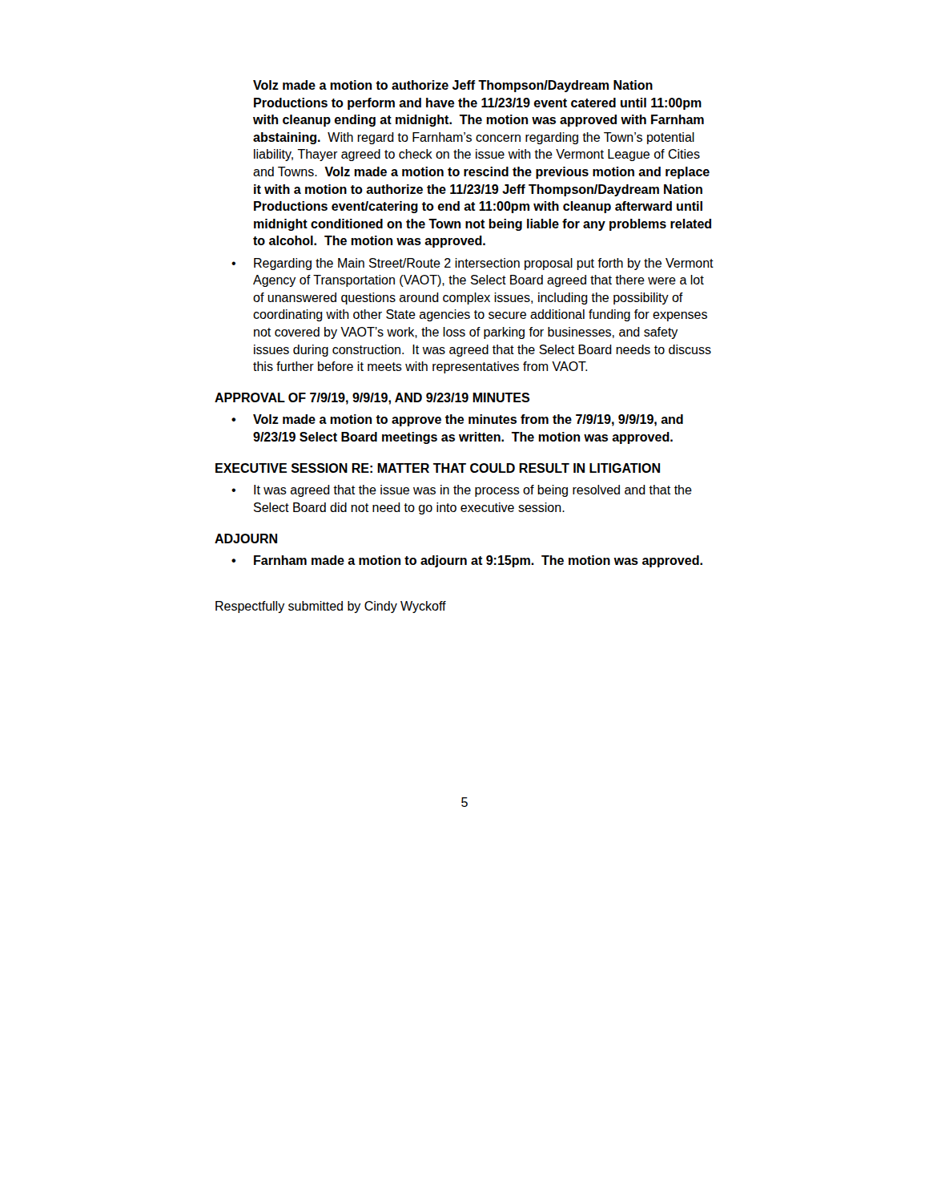Volz made a motion to authorize Jeff Thompson/Daydream Nation Productions to perform and have the 11/23/19 event catered until 11:00pm with cleanup ending at midnight. The motion was approved with Farnham abstaining. With regard to Farnham’s concern regarding the Town’s potential liability, Thayer agreed to check on the issue with the Vermont League of Cities and Towns. Volz made a motion to rescind the previous motion and replace it with a motion to authorize the 11/23/19 Jeff Thompson/Daydream Nation Productions event/catering to end at 11:00pm with cleanup afterward until midnight conditioned on the Town not being liable for any problems related to alcohol. The motion was approved.
Regarding the Main Street/Route 2 intersection proposal put forth by the Vermont Agency of Transportation (VAOT), the Select Board agreed that there were a lot of unanswered questions around complex issues, including the possibility of coordinating with other State agencies to secure additional funding for expenses not covered by VAOT’s work, the loss of parking for businesses, and safety issues during construction. It was agreed that the Select Board needs to discuss this further before it meets with representatives from VAOT.
APPROVAL OF 7/9/19, 9/9/19, AND 9/23/19 MINUTES
Volz made a motion to approve the minutes from the 7/9/19, 9/9/19, and 9/23/19 Select Board meetings as written. The motion was approved.
EXECUTIVE SESSION RE: MATTER THAT COULD RESULT IN LITIGATION
It was agreed that the issue was in the process of being resolved and that the Select Board did not need to go into executive session.
ADJOURN
Farnham made a motion to adjourn at 9:15pm. The motion was approved.
Respectfully submitted by Cindy Wyckoff
5